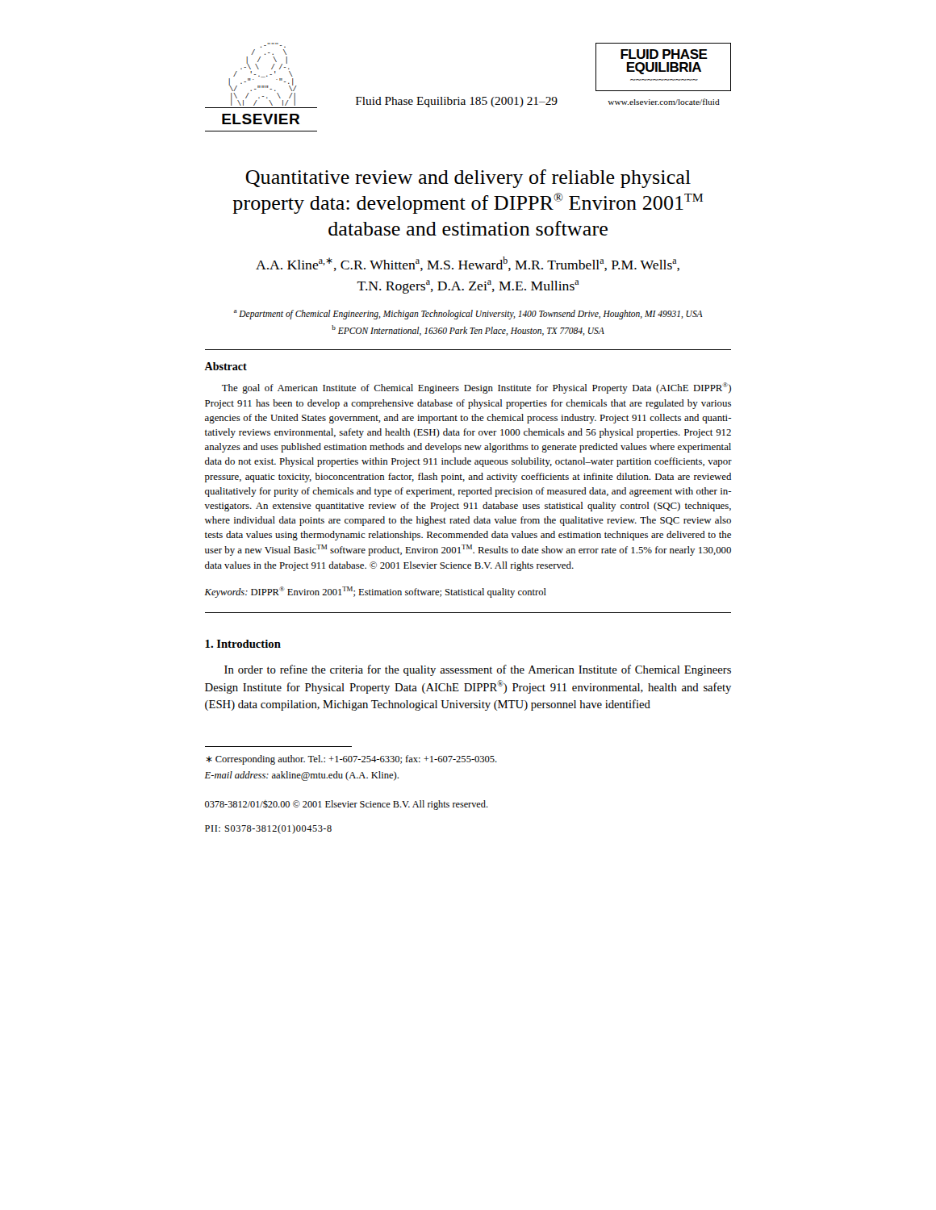.-"""-. / .-. \ | / \ | .-\ \ / /-. / '-._.-' \ | .-"` `"-.| \/ .-"""-. \/ |\ / .-. \ /| | \| / \ |/ | \ | \ / | / \| '-' |/ | | | | /|\ | | / | \ | | / | \ | |/ | \| | /|\ / | \ / | \ / | \ '----+----' | | ___|___ / \ '---------'
ELSEVIER
Fluid Phase Equilibria 185 (2001) 21–29
FLUID PHASE
EQUILIBRIA
∼∼∼∼∼∼∼∼∼∼∼∼
www.elsevier.com/locate/fluid
Quantitative review and delivery of reliable physical
property data: development of DIPPR® Environ 2001TM
database and estimation software
A.A. Klinea,∗, C.R. Whittena, M.S. Hewardb, M.R. Trumbella, P.M. Wellsa,
T.N. Rogersa, D.A. Zeia, M.E. Mullinsa
a Department of Chemical Engineering, Michigan Technological University, 1400 Townsend Drive, Houghton, MI 49931, USA
b EPCON International, 16360 Park Ten Place, Houston, TX 77084, USA
Abstract
The goal of American Institute of Chemical Engineers Design Institute for Physical Property Data (AIChE DIPPR®) Project 911 has been to develop a comprehensive database of physical properties for chemicals that are regulated by various agencies of the United States government, and are important to the chemical process industry. Project 911 collects and quantitatively reviews environmental, safety and health (ESH) data for over 1000 chemicals and 56 physical properties. Project 912 analyzes and uses published estimation methods and develops new algorithms to generate predicted values where experimental data do not exist. Physical properties within Project 911 include aqueous solubility, octanol–water partition coefficients, vapor pressure, aquatic toxicity, bioconcentration factor, flash point, and activity coefficients at infinite dilution. Data are reviewed qualitatively for purity of chemicals and type of experiment, reported precision of measured data, and agreement with other investigators. An extensive quantitative review of the Project 911 database uses statistical quality control (SQC) techniques, where individual data points are compared to the highest rated data value from the qualitative review. The SQC review also tests data values using thermodynamic relationships. Recommended data values and estimation techniques are delivered to the user by a new Visual BasicTM software product, Environ 2001TM. Results to date show an error rate of 1.5% for nearly 130,000 data values in the Project 911 database. © 2001 Elsevier Science B.V. All rights reserved.
Keywords: DIPPR® Environ 2001TM; Estimation software; Statistical quality control
1. Introduction
In order to refine the criteria for the quality assessment of the American Institute of Chemical Engineers Design Institute for Physical Property Data (AIChE DIPPR®) Project 911 environmental, health and safety (ESH) data compilation, Michigan Technological University (MTU) personnel have identified
∗ Corresponding author. Tel.: +1-607-254-6330; fax: +1-607-255-0305.
E-mail address: aakline@mtu.edu (A.A. Kline).
0378-3812/01/$20.00 © 2001 Elsevier Science B.V. All rights reserved.
PII: S0378-3812(01)00453-8